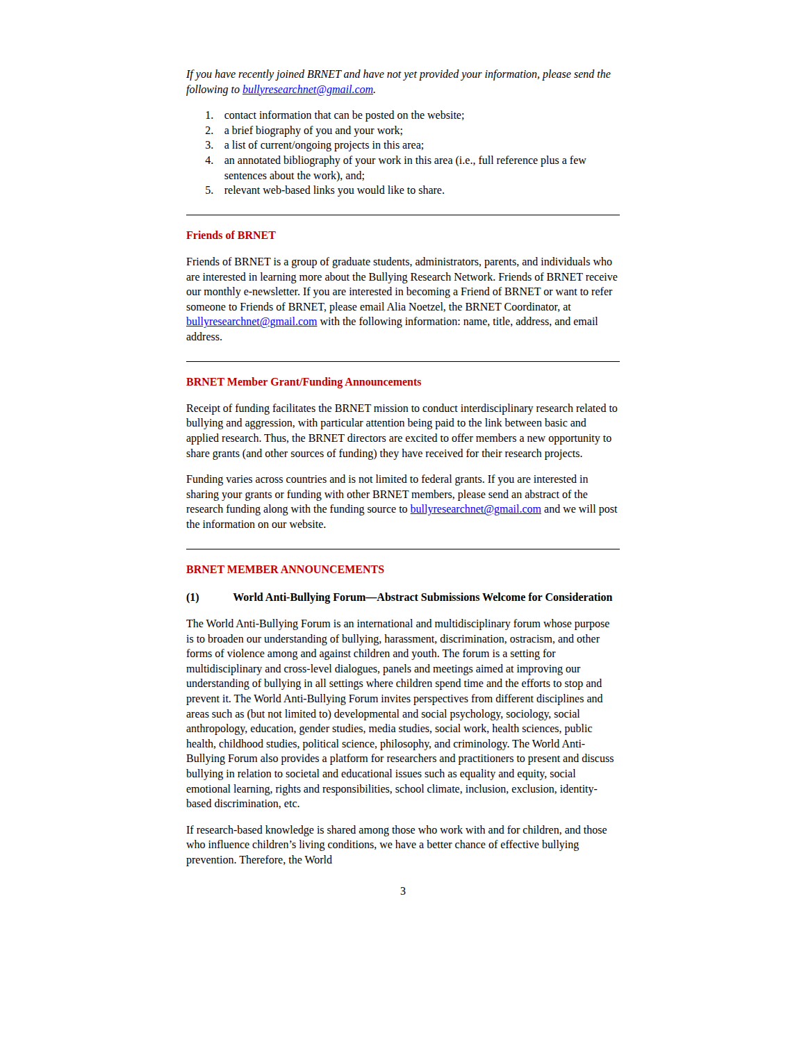If you have recently joined BRNET and have not yet provided your information, please send the following to bullyresearchnet@gmail.com.
contact information that can be posted on the website;
a brief biography of you and your work;
a list of current/ongoing projects in this area;
an annotated bibliography of your work in this area (i.e., full reference plus a few sentences about the work), and;
relevant web-based links you would like to share.
Friends of BRNET
Friends of BRNET is a group of graduate students, administrators, parents, and individuals who are interested in learning more about the Bullying Research Network. Friends of BRNET receive our monthly e-newsletter. If you are interested in becoming a Friend of BRNET or want to refer someone to Friends of BRNET, please email Alia Noetzel, the BRNET Coordinator, at bullyresearchnet@gmail.com with the following information: name, title, address, and email address.
BRNET Member Grant/Funding Announcements
Receipt of funding facilitates the BRNET mission to conduct interdisciplinary research related to bullying and aggression, with particular attention being paid to the link between basic and applied research. Thus, the BRNET directors are excited to offer members a new opportunity to share grants (and other sources of funding) they have received for their research projects.
Funding varies across countries and is not limited to federal grants. If you are interested in sharing your grants or funding with other BRNET members, please send an abstract of the research funding along with the funding source to bullyresearchnet@gmail.com and we will post the information on our website.
BRNET MEMBER ANNOUNCEMENTS
(1) World Anti-Bullying Forum—Abstract Submissions Welcome for Consideration
The World Anti-Bullying Forum is an international and multidisciplinary forum whose purpose is to broaden our understanding of bullying, harassment, discrimination, ostracism, and other forms of violence among and against children and youth. The forum is a setting for multidisciplinary and cross-level dialogues, panels and meetings aimed at improving our understanding of bullying in all settings where children spend time and the efforts to stop and prevent it. The World Anti-Bullying Forum invites perspectives from different disciplines and areas such as (but not limited to) developmental and social psychology, sociology, social anthropology, education, gender studies, media studies, social work, health sciences, public health, childhood studies, political science, philosophy, and criminology. The World Anti-Bullying Forum also provides a platform for researchers and practitioners to present and discuss bullying in relation to societal and educational issues such as equality and equity, social emotional learning, rights and responsibilities, school climate, inclusion, exclusion, identity-based discrimination, etc.
If research-based knowledge is shared among those who work with and for children, and those who influence children’s living conditions, we have a better chance of effective bullying prevention. Therefore, the World
3